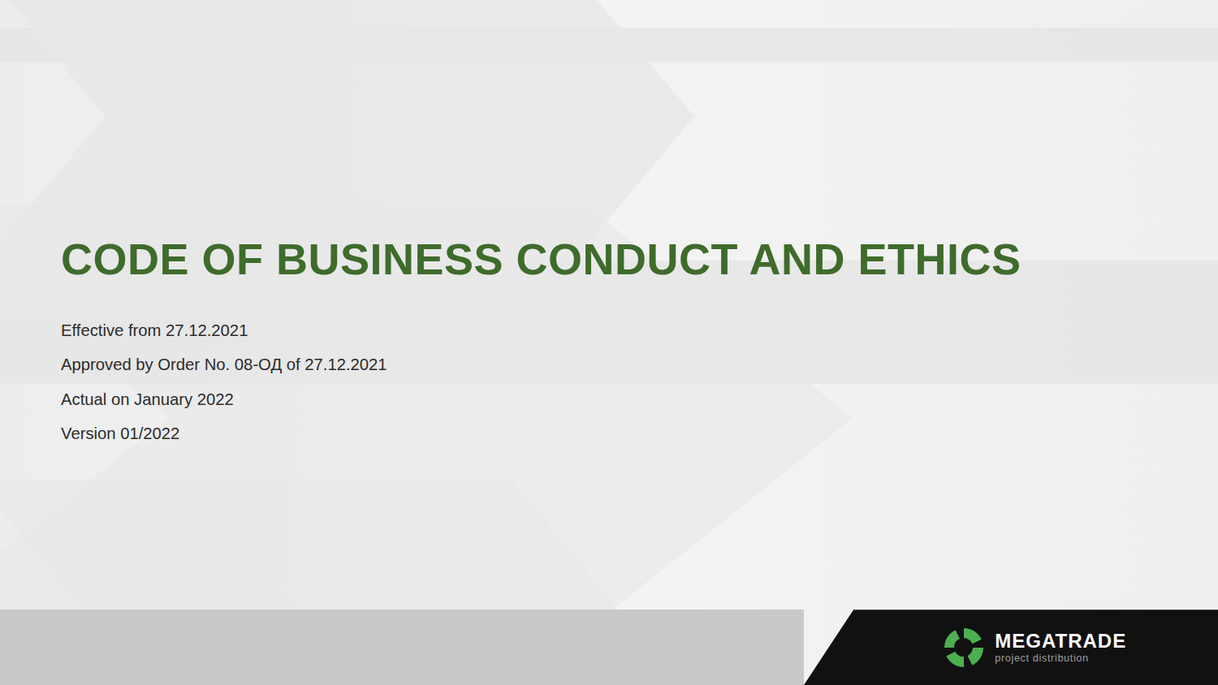Code of Business Conduct and Ethics
Effective from 27.12.2021
Approved by Order No. 08-ОД of 27.12.2021
Actual on January 2022
Version 01/2022
MEGATRADE project distribution